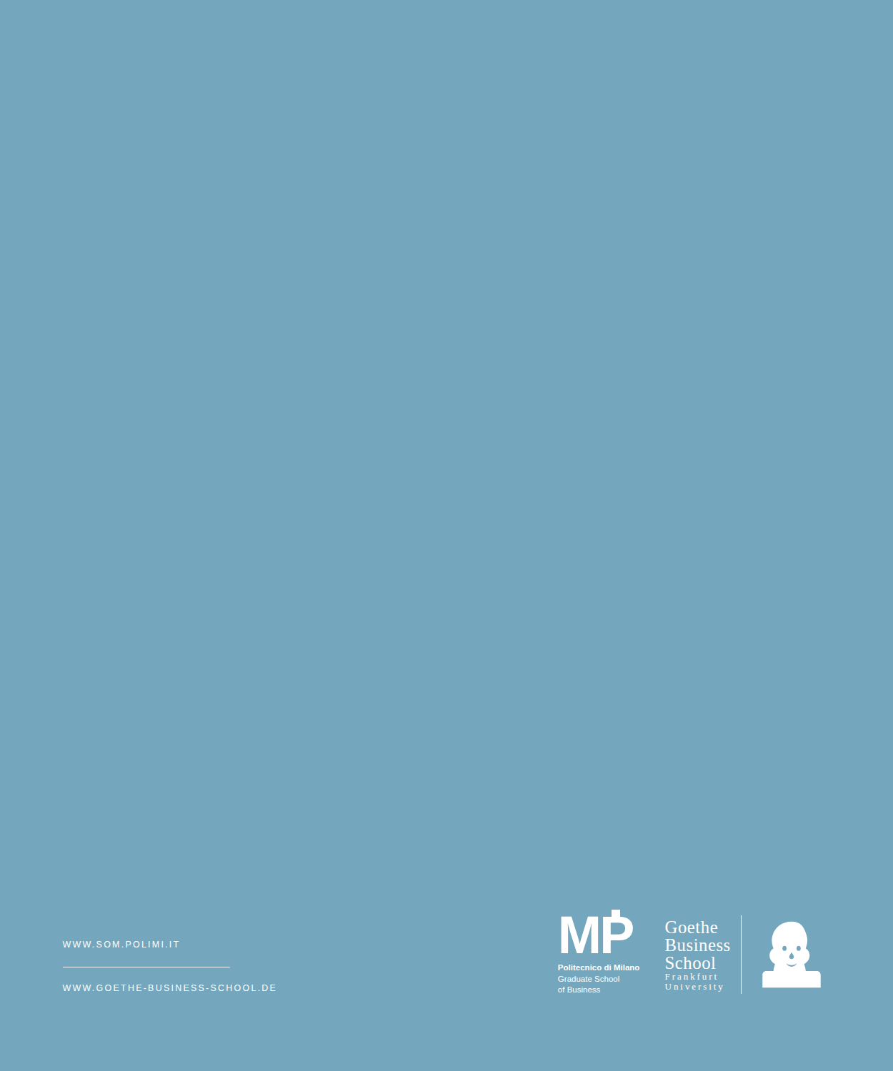www.som.polimi.it
www.goethe-business-school.de
M P
Politecnico di Milano Graduate School of Business
Goethe
Business
School
Frankfurt
University